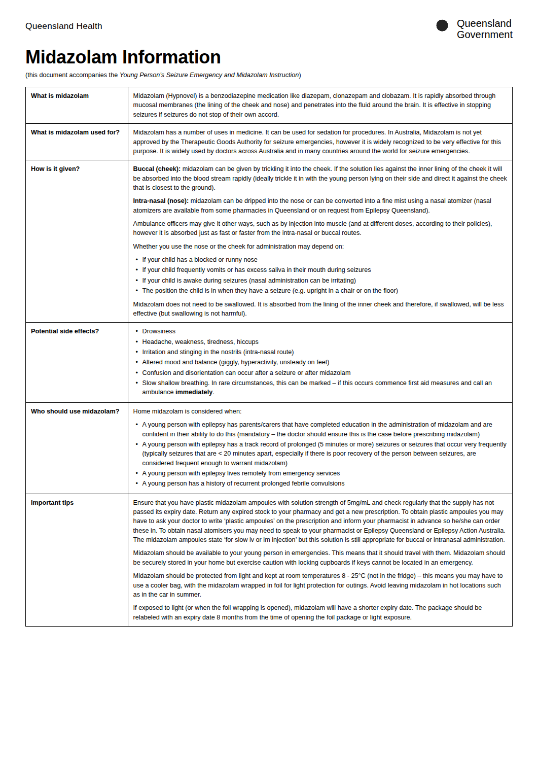Queensland Health
Queensland
Government
Midazolam Information
(this document accompanies the Young Person’s Seizure Emergency and Midazolam Instruction)
| What is midazolam | Midazolam (Hypnovel) is a benzodiazepine medication like diazepam, clonazepam and clobazam. It is rapidly absorbed through mucosal membranes (the lining of the cheek and nose) and penetrates into the fluid around the brain. It is effective in stopping seizures if seizures do not stop of their own accord. |
| What is midazolam used for? | Midazolam has a number of uses in medicine. It can be used for sedation for procedures. In Australia, Midazolam is not yet approved by the Therapeutic Goods Authority for seizure emergencies, however it is widely recognized to be very effective for this purpose. It is widely used by doctors across Australia and in many countries around the world for seizure emergencies. |
| How is it given? | Buccal (cheek): midazolam can be given by trickling it into the cheek. If the solution lies against the inner lining of the cheek it will be absorbed into the blood stream rapidly (ideally trickle it in with the young person lying on their side and direct it against the cheek that is closest to the ground). Intra-nasal (nose): midazolam can be dripped into the nose or can be converted into a fine mist using a nasal atomizer (nasal atomizers are available from some pharmacies in Queensland or on request from Epilepsy Queensland). Ambulance officers may give it other ways, such as by injection into muscle (and at different doses, according to their policies), however it is absorbed just as fast or faster from the intra-nasal or buccal routes. Whether you use the nose or the cheek for administration may depend on: If your child has a blocked or runny nose If your child frequently vomits or has excess saliva in their mouth during seizures If your child is awake during seizures (nasal administration can be irritating) The position the child is in when they have a seizure (e.g. upright in a chair or on the floor) Midazolam does not need to be swallowed. It is absorbed from the lining of the inner cheek and therefore, if swallowed, will be less effective (but swallowing is not harmful). |
| Potential side effects? | Drowsiness Headache, weakness, tiredness, hiccups Irritation and stinging in the nostrils (intra-nasal route) Altered mood and balance (giggly, hyperactivity, unsteady on feet) Confusion and disorientation can occur after a seizure or after midazolam Slow shallow breathing. In rare circumstances, this can be marked – if this occurs commence first aid measures and call an ambulance immediately . |
| Who should use midazolam? | Home midazolam is considered when: A young person with epilepsy has parents/carers that have completed education in the administration of midazolam and are confident in their ability to do this (mandatory – the doctor should ensure this is the case before prescribing midazolam) A young person with epilepsy has a track record of prolonged (5 minutes or more) seizures or seizures that occur very frequently (typically seizures that are < 20 minutes apart, especially if there is poor recovery of the person between seizures, are considered frequent enough to warrant midazolam) A young person with epilepsy lives remotely from emergency services A young person has a history of recurrent prolonged febrile convulsions |
| Important tips | Ensure that you have plastic midazolam ampoules with solution strength of 5mg/mL and check regularly that the supply has not passed its expiry date. Return any expired stock to your pharmacy and get a new prescription. To obtain plastic ampoules you may have to ask your doctor to write ‘plastic ampoules’ on the prescription and inform your pharmacist in advance so he/she can order these in. To obtain nasal atomisers you may need to speak to your pharmacist or Epilepsy Queensland or Epilepsy Action Australia. The midazolam ampoules state ‘for slow iv or im injection’ but this solution is still appropriate for buccal or intranasal administration. Midazolam should be available to your young person in emergencies. This means that it should travel with them. Midazolam should be securely stored in your home but exercise caution with locking cupboards if keys cannot be located in an emergency. Midazolam should be protected from light and kept at room temperatures 8 - 25°C (not in the fridge) – this means you may have to use a cooler bag, with the midazolam wrapped in foil for light protection for outings. Avoid leaving midazolam in hot locations such as in the car in summer. If exposed to light (or when the foil wrapping is opened), midazolam will have a shorter expiry date. The package should be relabeled with an expiry date 8 months from the time of opening the foil package or light exposure. |